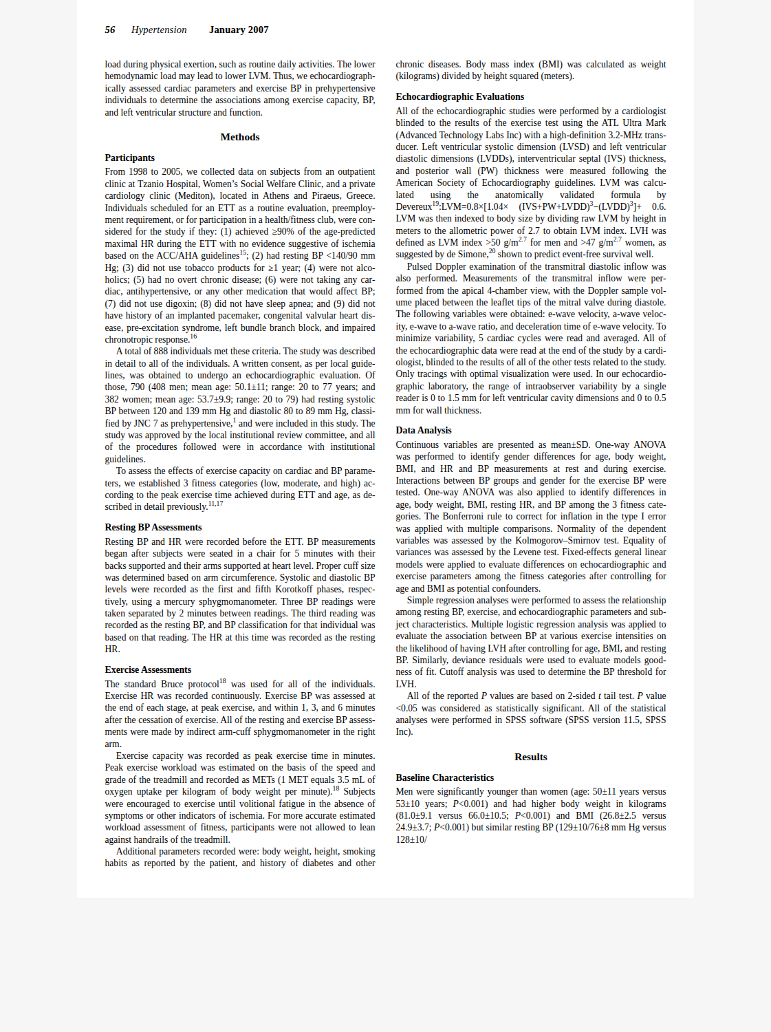56 Hypertension January 2007
load during physical exertion, such as routine daily activities. The lower hemodynamic load may lead to lower LVM. Thus, we echocardiographically assessed cardiac parameters and exercise BP in prehypertensive individuals to determine the associations among exercise capacity, BP, and left ventricular structure and function.
Methods
Participants
From 1998 to 2005, we collected data on subjects from an outpatient clinic at Tzanio Hospital, Women’s Social Welfare Clinic, and a private cardiology clinic (Mediton), located in Athens and Piraeus, Greece. Individuals scheduled for an ETT as a routine evaluation, preemployment requirement, or for participation in a health/fitness club, were considered for the study if they: (1) achieved ≥90% of the age-predicted maximal HR during the ETT with no evidence suggestive of ischemia based on the ACC/AHA guidelines15; (2) had resting BP <140/90 mm Hg; (3) did not use tobacco products for ≥1 year; (4) were not alcoholics; (5) had no overt chronic disease; (6) were not taking any cardiac, antihypertensive, or any other medication that would affect BP; (7) did not use digoxin; (8) did not have sleep apnea; and (9) did not have history of an implanted pacemaker, congenital valvular heart disease, pre-excitation syndrome, left bundle branch block, and impaired chronotropic response.16
A total of 888 individuals met these criteria. The study was described in detail to all of the individuals. A written consent, as per local guidelines, was obtained to undergo an echocardiographic evaluation. Of those, 790 (408 men; mean age: 50.1±11; range: 20 to 77 years; and 382 women; mean age: 53.7±9.9; range: 20 to 79) had resting systolic BP between 120 and 139 mm Hg and diastolic 80 to 89 mm Hg, classified by JNC 7 as prehypertensive,1 and were included in this study. The study was approved by the local institutional review committee, and all of the procedures followed were in accordance with institutional guidelines.
To assess the effects of exercise capacity on cardiac and BP parameters, we established 3 fitness categories (low, moderate, and high) according to the peak exercise time achieved during ETT and age, as described in detail previously.11,17
Resting BP Assessments
Resting BP and HR were recorded before the ETT. BP measurements began after subjects were seated in a chair for 5 minutes with their backs supported and their arms supported at heart level. Proper cuff size was determined based on arm circumference. Systolic and diastolic BP levels were recorded as the first and fifth Korotkoff phases, respectively, using a mercury sphygmomanometer. Three BP readings were taken separated by 2 minutes between readings. The third reading was recorded as the resting BP, and BP classification for that individual was based on that reading. The HR at this time was recorded as the resting HR.
Exercise Assessments
The standard Bruce protocol18 was used for all of the individuals. Exercise HR was recorded continuously. Exercise BP was assessed at the end of each stage, at peak exercise, and within 1, 3, and 6 minutes after the cessation of exercise. All of the resting and exercise BP assessments were made by indirect arm-cuff sphygmomanometer in the right arm.
Exercise capacity was recorded as peak exercise time in minutes. Peak exercise workload was estimated on the basis of the speed and grade of the treadmill and recorded as METs (1 MET equals 3.5 mL of oxygen uptake per kilogram of body weight per minute).18 Subjects were encouraged to exercise until volitional fatigue in the absence of symptoms or other indicators of ischemia. For more accurate estimated workload assessment of fitness, participants were not allowed to lean against handrails of the treadmill.
Additional parameters recorded were: body weight, height, smoking habits as reported by the patient, and history of diabetes and other chronic diseases. Body mass index (BMI) was calculated as weight (kilograms) divided by height squared (meters).
Echocardiographic Evaluations
All of the echocardiographic studies were performed by a cardiologist blinded to the results of the exercise test using the ATL Ultra Mark (Advanced Technology Labs Inc) with a high-definition 3.2-MHz transducer. Left ventricular systolic dimension (LVSD) and left ventricular diastolic dimensions (LVDDs), interventricular septal (IVS) thickness, and posterior wall (PW) thickness were measured following the American Society of Echocardiography guidelines. LVM was calculated using the anatomically validated formula by Devereux19:LVM=0.8×[1.04× (IVS+PW+LVDD)3−(LVDD)3]+ 0.6. LVM was then indexed to body size by dividing raw LVM by height in meters to the allometric power of 2.7 to obtain LVM index. LVH was defined as LVM index >50 g/m2.7 for men and >47 g/m2.7 women, as suggested by de Simone,20 shown to predict event-free survival well.
Pulsed Doppler examination of the transmitral diastolic inflow was also performed. Measurements of the transmitral inflow were performed from the apical 4-chamber view, with the Doppler sample volume placed between the leaflet tips of the mitral valve during diastole. The following variables were obtained: e-wave velocity, a-wave velocity, e-wave to a-wave ratio, and deceleration time of e-wave velocity. To minimize variability, 5 cardiac cycles were read and averaged. All of the echocardiographic data were read at the end of the study by a cardiologist, blinded to the results of all of the other tests related to the study. Only tracings with optimal visualization were used. In our echocardiographic laboratory, the range of intraobserver variability by a single reader is 0 to 1.5 mm for left ventricular cavity dimensions and 0 to 0.5 mm for wall thickness.
Data Analysis
Continuous variables are presented as mean±SD. One-way ANOVA was performed to identify gender differences for age, body weight, BMI, and HR and BP measurements at rest and during exercise. Interactions between BP groups and gender for the exercise BP were tested. One-way ANOVA was also applied to identify differences in age, body weight, BMI, resting HR, and BP among the 3 fitness categories. The Bonferroni rule to correct for inflation in the type I error was applied with multiple comparisons. Normality of the dependent variables was assessed by the Kolmogorov–Smirnov test. Equality of variances was assessed by the Levene test. Fixed-effects general linear models were applied to evaluate differences on echocardiographic and exercise parameters among the fitness categories after controlling for age and BMI as potential confounders.
Simple regression analyses were performed to assess the relationship among resting BP, exercise, and echocardiographic parameters and subject characteristics. Multiple logistic regression analysis was applied to evaluate the association between BP at various exercise intensities on the likelihood of having LVH after controlling for age, BMI, and resting BP. Similarly, deviance residuals were used to evaluate models goodness of fit. Cutoff analysis was used to determine the BP threshold for LVH.
All of the reported P values are based on 2-sided t tail test. P value <0.05 was considered as statistically significant. All of the statistical analyses were performed in SPSS software (SPSS version 11.5, SPSS Inc).
Results
Baseline Characteristics
Men were significantly younger than women (age: 50±11 years versus 53±10 years; P<0.001) and had higher body weight in kilograms (81.0±9.1 versus 66.0±10.5; P<0.001) and BMI (26.8±2.5 versus 24.9±3.7; P<0.001) but similar resting BP (129±10/76±8 mm Hg versus 128±10/